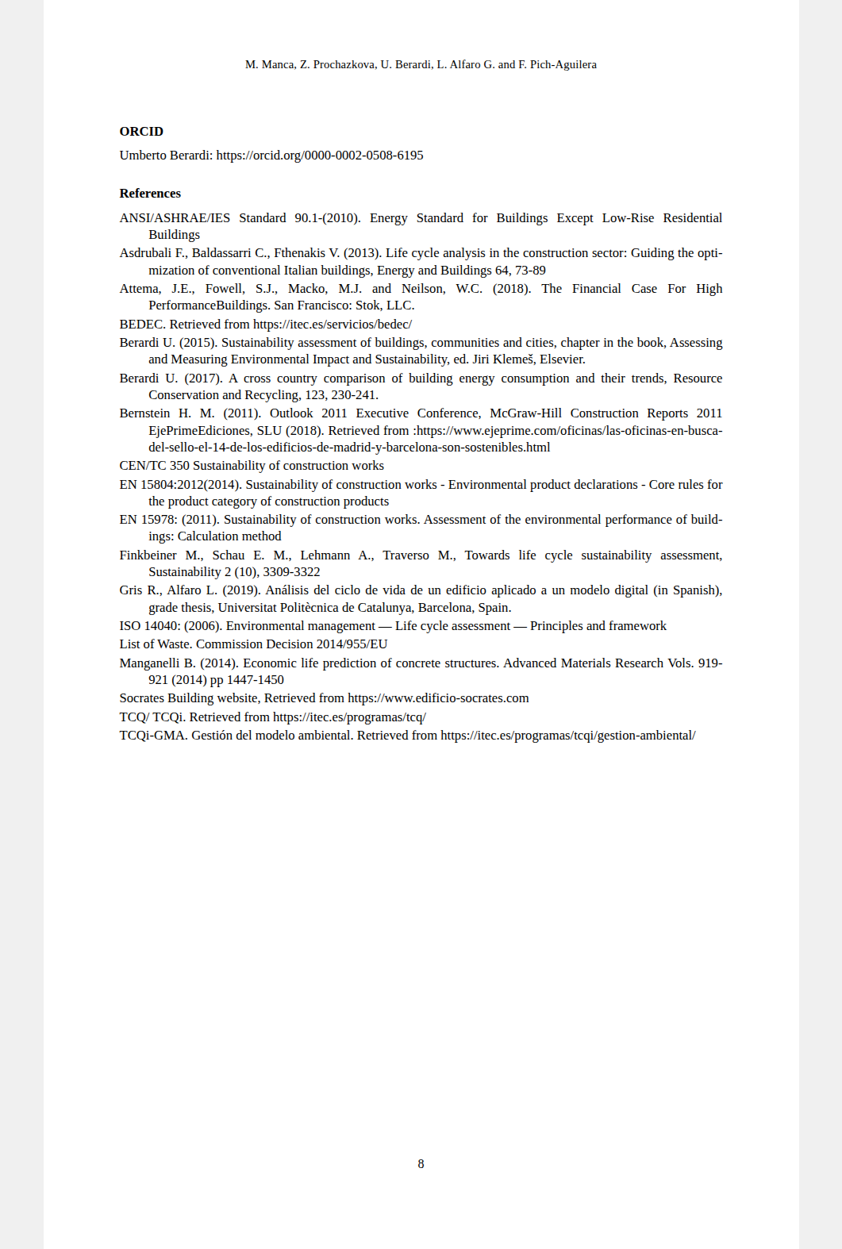M. Manca, Z. Prochazkova, U. Berardi, L. Alfaro G. and F. Pich-Aguilera
ORCID
Umberto Berardi: https://orcid.org/0000-0002-0508-6195
References
ANSI/ASHRAE/IES Standard 90.1-(2010). Energy Standard for Buildings Except Low-Rise Residential Buildings
Asdrubali F., Baldassarri C., Fthenakis V. (2013). Life cycle analysis in the construction sector: Guiding the optimization of conventional Italian buildings, Energy and Buildings 64, 73-89
Attema, J.E., Fowell, S.J., Macko, M.J. and Neilson, W.C. (2018). The Financial Case For High PerformanceBuildings. San Francisco: Stok, LLC.
BEDEC. Retrieved from https://itec.es/servicios/bedec/
Berardi U. (2015). Sustainability assessment of buildings, communities and cities, chapter in the book, Assessing and Measuring Environmental Impact and Sustainability, ed. Jiri Klemeš, Elsevier.
Berardi U. (2017). A cross country comparison of building energy consumption and their trends, Resource Conservation and Recycling, 123, 230-241.
Bernstein H. M. (2011). Outlook 2011 Executive Conference, McGraw-Hill Construction Reports 2011 EjePrimeEdiciones, SLU (2018). Retrieved from :https://www.ejeprime.com/oficinas/las-oficinas-en-busca-del-sello-el-14-de-los-edificios-de-madrid-y-barcelona-son-sostenibles.html
CEN/TC 350 Sustainability of construction works
EN 15804:2012(2014). Sustainability of construction works - Environmental product declarations - Core rules for the product category of construction products
EN 15978: (2011). Sustainability of construction works. Assessment of the environmental performance of buildings: Calculation method
Finkbeiner M., Schau E. M., Lehmann A., Traverso M., Towards life cycle sustainability assessment, Sustainability 2 (10), 3309-3322
Gris R., Alfaro L. (2019). Análisis del ciclo de vida de un edificio aplicado a un modelo digital (in Spanish), grade thesis, Universitat Politècnica de Catalunya, Barcelona, Spain.
ISO 14040: (2006). Environmental management — Life cycle assessment — Principles and framework
List of Waste. Commission Decision 2014/955/EU
Manganelli B. (2014). Economic life prediction of concrete structures. Advanced Materials Research Vols. 919-921 (2014) pp 1447-1450
Socrates Building website, Retrieved from https://www.edificio-socrates.com
TCQ/ TCQi. Retrieved from https://itec.es/programas/tcq/
TCQi-GMA. Gestión del modelo ambiental. Retrieved from https://itec.es/programas/tcqi/gestion-ambiental/
8